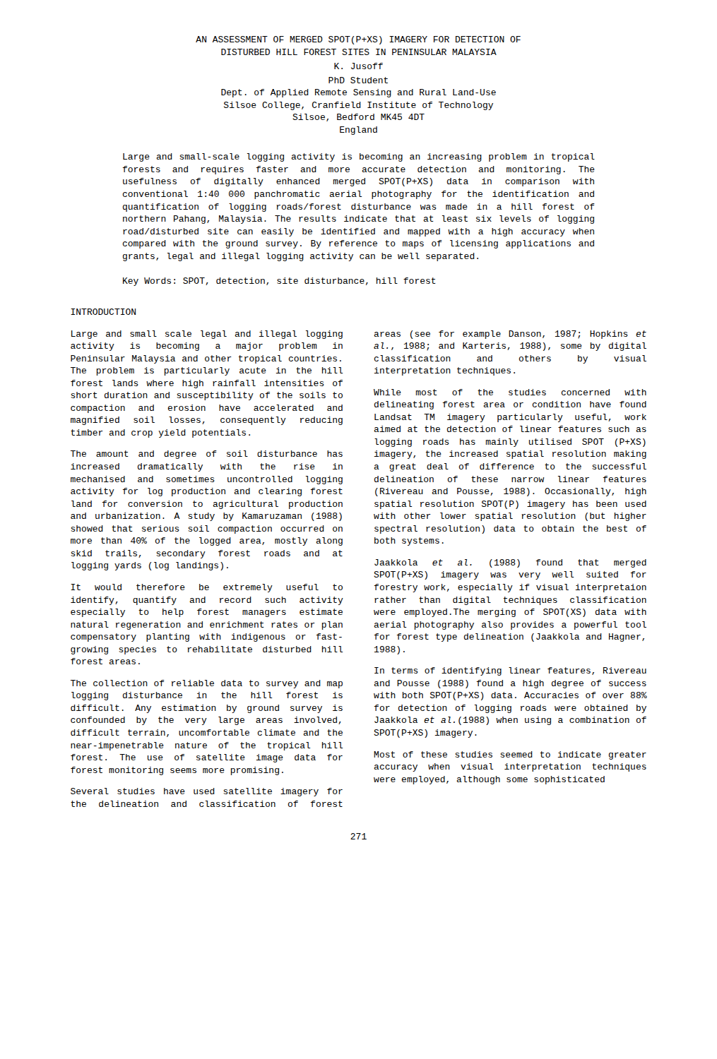An Assessment of Merged SPOT(P+XS) Imagery for Detection of
Disturbed Hill Forest Sites in Peninsular Malaysia
K. Jusoff
PhD Student
Dept. of Applied Remote Sensing and Rural Land-Use
Silsoe College, Cranfield Institute of Technology
Silsoe, Bedford MK45 4DT
England
Large and small-scale logging activity is becoming an increasing problem in tropical forests and requires faster and more accurate detection and monitoring. The usefulness of digitally enhanced merged SPOT(P+XS) data in comparison with conventional 1:40 000 panchromatic aerial photography for the identification and quantification of logging roads/forest disturbance was made in a hill forest of northern Pahang, Malaysia. The results indicate that at least six levels of logging road/disturbed site can easily be identified and mapped with a high accuracy when compared with the ground survey. By reference to maps of licensing applications and grants, legal and illegal logging activity can be well separated.
Key Words: SPOT, detection, site disturbance, hill forest
Introduction
Large and small scale legal and illegal logging activity is becoming a major problem in Peninsular Malaysia and other tropical countries. The problem is particularly acute in the hill forest lands where high rainfall intensities of short duration and susceptibility of the soils to compaction and erosion have accelerated and magnified soil losses, consequently reducing timber and crop yield potentials.
The amount and degree of soil disturbance has increased dramatically with the rise in mechanised and sometimes uncontrolled logging activity for log production and clearing forest land for conversion to agricultural production and urbanization. A study by Kamaruzaman (1988) showed that serious soil compaction occurred on more than 40% of the logged area, mostly along skid trails, secondary forest roads and at logging yards (log landings).
It would therefore be extremely useful to identify, quantify and record such activity especially to help forest managers estimate natural regeneration and enrichment rates or plan compensatory planting with indigenous or fast-growing species to rehabilitate disturbed hill forest areas.
The collection of reliable data to survey and map logging disturbance in the hill forest is difficult. Any estimation by ground survey is confounded by the very large areas involved, difficult terrain, uncomfortable climate and the near-impenetrable nature of the tropical hill forest. The use of satellite image data for forest monitoring seems more promising.
Several studies have used satellite imagery for the delineation and classification of forest areas (see for example Danson, 1987; Hopkins et al., 1988; and Karteris, 1988), some by digital classification and others by visual interpretation techniques.
While most of the studies concerned with delineating forest area or condition have found Landsat TM imagery particularly useful, work aimed at the detection of linear features such as logging roads has mainly utilised SPOT (P+XS) imagery, the increased spatial resolution making a great deal of difference to the successful delineation of these narrow linear features (Rivereau and Pousse, 1988). Occasionally, high spatial resolution SPOT(P) imagery has been used with other lower spatial resolution (but higher spectral resolution) data to obtain the best of both systems.
Jaakkola et al. (1988) found that merged SPOT(P+XS) imagery was very well suited for forestry work, especially if visual interpretaion rather than digital techniques classification were employed.The merging of SPOT(XS) data with aerial photography also provides a powerful tool for forest type delineation (Jaakkola and Hagner, 1988).
In terms of identifying linear features, Rivereau and Pousse (1988) found a high degree of success with both SPOT(P+XS) data. Accuracies of over 88% for detection of logging roads were obtained by Jaakkola et al.(1988) when using a combination of SPOT(P+XS) imagery.
Most of these studies seemed to indicate greater accuracy when visual interpretation techniques were employed, although some sophisticated
271